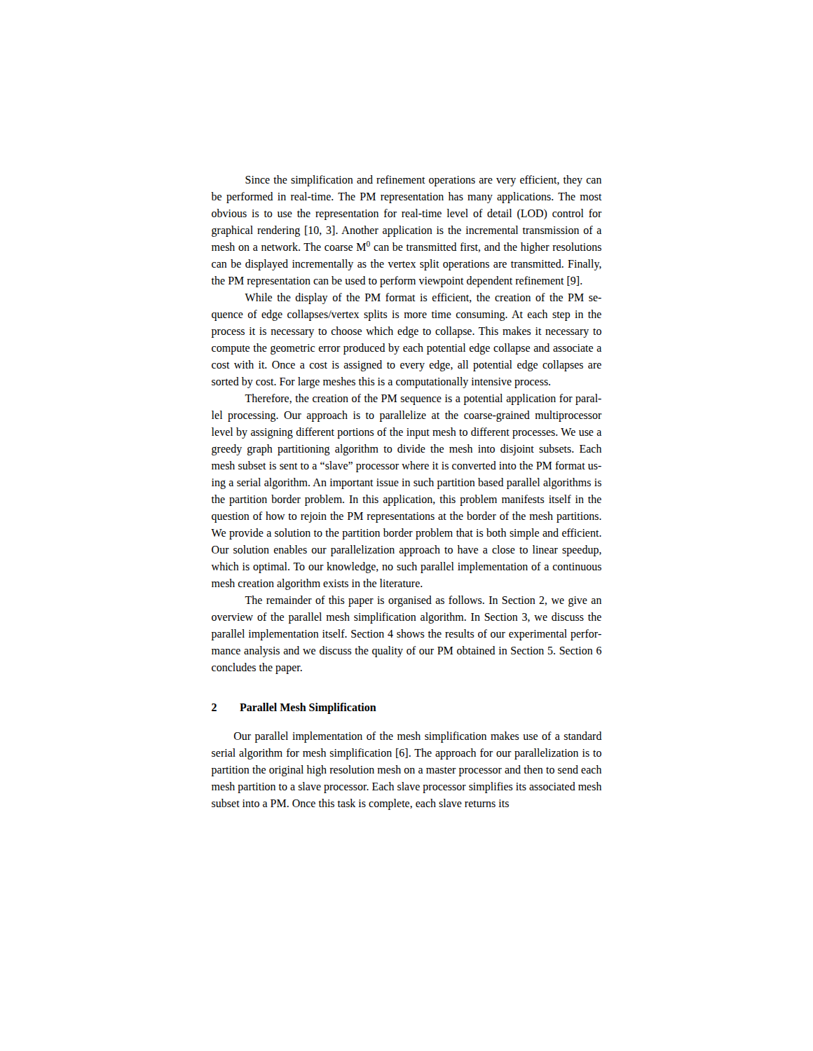Since the simplification and refinement operations are very efficient, they can be performed in real-time. The PM representation has many applications. The most obvious is to use the representation for real-time level of detail (LOD) control for graphical rendering [10, 3]. Another application is the incremental transmission of a mesh on a network. The coarse M0 can be transmitted first, and the higher resolutions can be displayed incrementally as the vertex split operations are transmitted. Finally, the PM representation can be used to perform viewpoint dependent refinement [9].
While the display of the PM format is efficient, the creation of the PM sequence of edge collapses/vertex splits is more time consuming. At each step in the process it is necessary to choose which edge to collapse. This makes it necessary to compute the geometric error produced by each potential edge collapse and associate a cost with it. Once a cost is assigned to every edge, all potential edge collapses are sorted by cost. For large meshes this is a computationally intensive process.
Therefore, the creation of the PM sequence is a potential application for parallel processing. Our approach is to parallelize at the coarse-grained multiprocessor level by assigning different portions of the input mesh to different processes. We use a greedy graph partitioning algorithm to divide the mesh into disjoint subsets. Each mesh subset is sent to a “slave” processor where it is converted into the PM format using a serial algorithm. An important issue in such partition based parallel algorithms is the partition border problem. In this application, this problem manifests itself in the question of how to rejoin the PM representations at the border of the mesh partitions. We provide a solution to the partition border problem that is both simple and efficient. Our solution enables our parallelization approach to have a close to linear speedup, which is optimal. To our knowledge, no such parallel implementation of a continuous mesh creation algorithm exists in the literature.
The remainder of this paper is organised as follows. In Section 2, we give an overview of the parallel mesh simplification algorithm. In Section 3, we discuss the parallel implementation itself. Section 4 shows the results of our experimental performance analysis and we discuss the quality of our PM obtained in Section 5. Section 6 concludes the paper.
2 Parallel Mesh Simplification
Our parallel implementation of the mesh simplification makes use of a standard serial algorithm for mesh simplification [6]. The approach for our parallelization is to partition the original high resolution mesh on a master processor and then to send each mesh partition to a slave processor. Each slave processor simplifies its associated mesh subset into a PM. Once this task is complete, each slave returns its